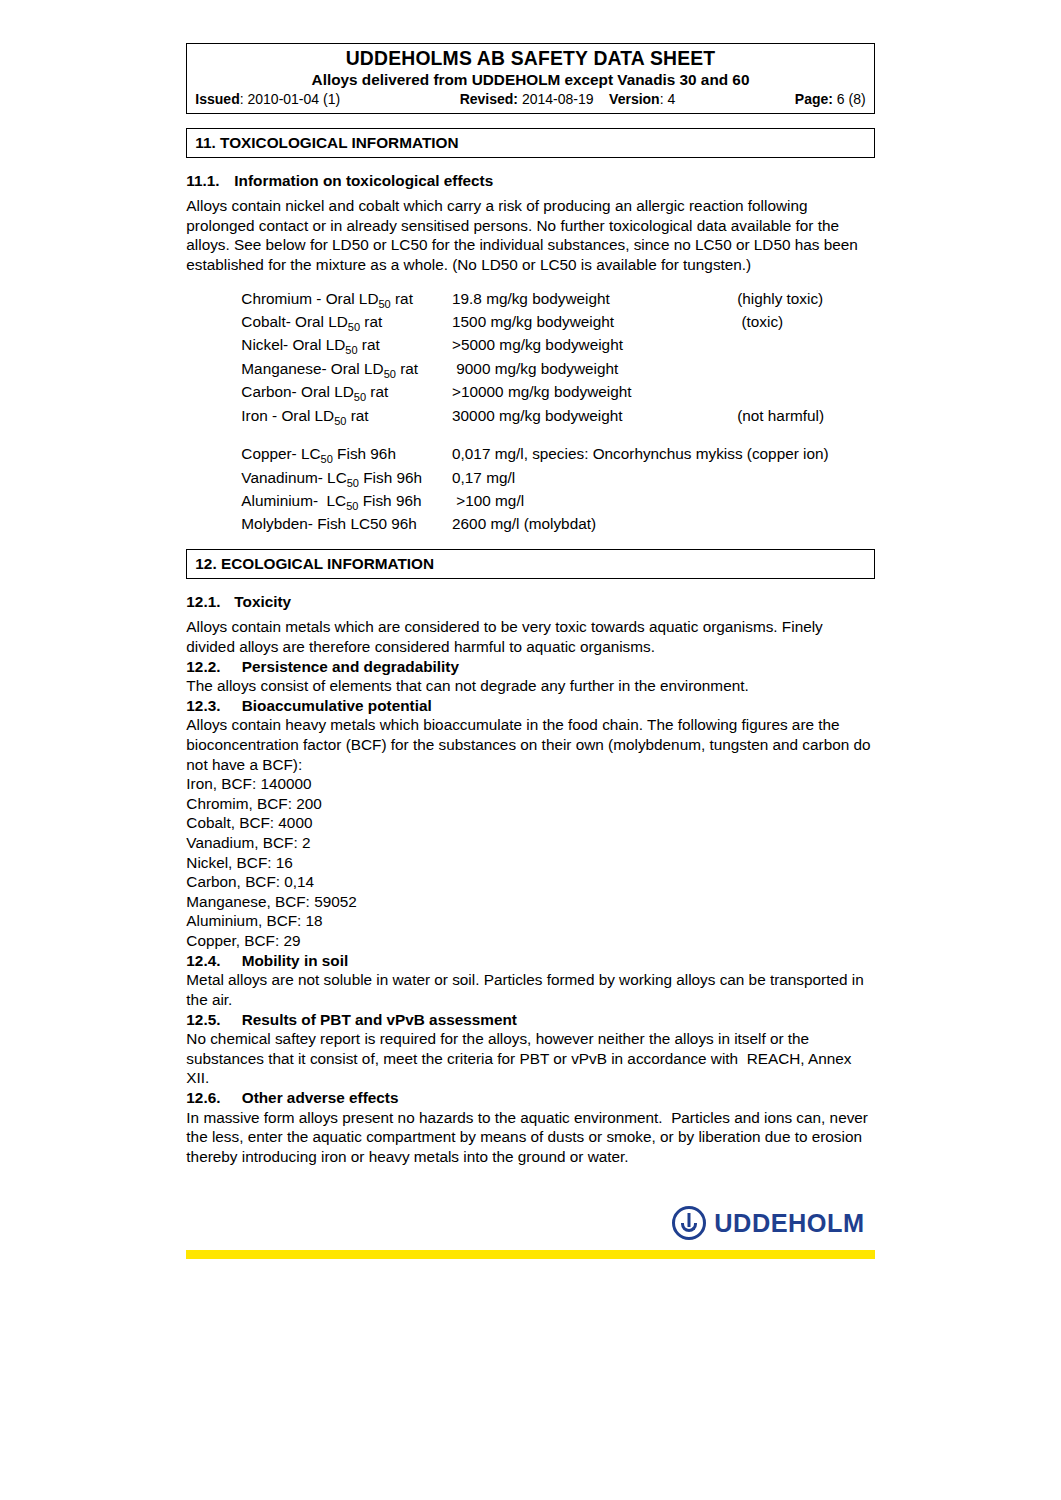UDDEHOLMS AB SAFETY DATA SHEET
Alloys delivered from UDDEHOLM except Vanadis 30 and 60
Issued: 2010-01-04 (1) Revised: 2014-08-19 Version: 4 Page: 6 (8)
11. TOXICOLOGICAL INFORMATION
11.1. Information on toxicological effects
Alloys contain nickel and cobalt which carry a risk of producing an allergic reaction following prolonged contact or in already sensitised persons. No further toxicological data available for the alloys. See below for LD50 or LC50 for the individual substances, since no LC50 or LD50 has been established for the mixture as a whole. (No LD50 or LC50 is available for tungsten.)
| Chromium - Oral LD 50 rat | 19.8 mg/kg bodyweight | (highly toxic) |
| Cobalt- Oral LD 50 rat | 1500 mg/kg bodyweight | (toxic) |
| Nickel- Oral LD 50 rat | >5000 mg/kg bodyweight | |
| Manganese- Oral LD 50 rat | 9000 mg/kg bodyweight | |
| Carbon- Oral LD 50 rat | >10000 mg/kg bodyweight | |
| Iron - Oral LD 50 rat | 30000 mg/kg bodyweight | (not harmful) |
| Copper- LC 50 Fish 96h | 0,017 mg/l, species: Oncorhynchus mykiss (copper ion) |
| Vanadinum- LC 50 Fish 96h | 0,17 mg/l |
| Aluminium- LC 50 Fish 96h | >100 mg/l |
| Molybden- Fish LC50 96h | 2600 mg/l (molybdat) |
12. ECOLOGICAL INFORMATION
12.1. Toxicity
Alloys contain metals which are considered to be very toxic towards aquatic organisms. Finely divided alloys are therefore considered harmful to aquatic organisms.
12.2. Persistence and degradability
The alloys consist of elements that can not degrade any further in the environment.
12.3. Bioaccumulative potential
Alloys contain heavy metals which bioaccumulate in the food chain. The following figures are the bioconcentration factor (BCF) for the substances on their own (molybdenum, tungsten and carbon do not have a BCF):
Iron, BCF: 140000
Chromim, BCF: 200
Cobalt, BCF: 4000
Vanadium, BCF: 2
Nickel, BCF: 16
Carbon, BCF: 0,14
Manganese, BCF: 59052
Aluminium, BCF: 18
Copper, BCF: 29
12.4. Mobility in soil
Metal alloys are not soluble in water or soil. Particles formed by working alloys can be transported in the air.
12.5. Results of PBT and vPvB assessment
No chemical saftey report is required for the alloys, however neither the alloys in itself or the substances that it consist of, meet the criteria for PBT or vPvB in accordance with REACH, Annex XII.
12.6. Other adverse effects
In massive form alloys present no hazards to the aquatic environment. Particles and ions can, never the less, enter the aquatic compartment by means of dusts or smoke, or by liberation due to erosion thereby introducing iron or heavy metals into the ground or water.
UDDEHOLM